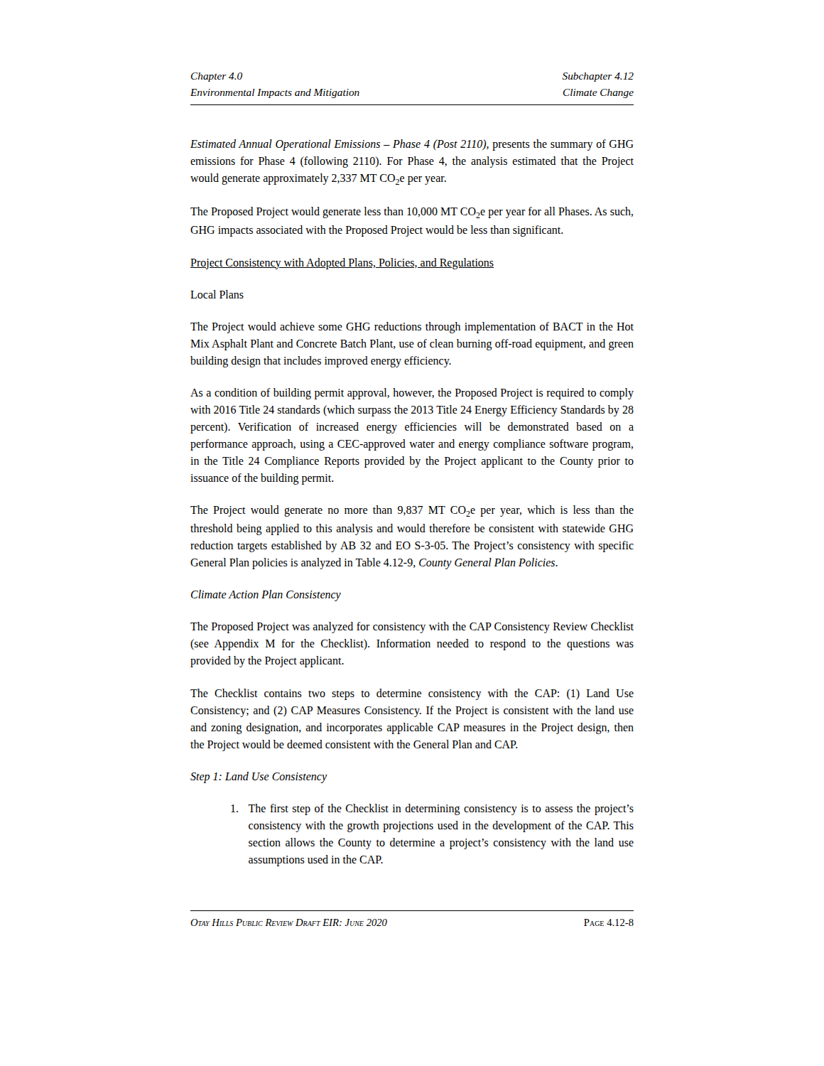Chapter 4.0 Environmental Impacts and Mitigation
Subchapter 4.12 Climate Change
Estimated Annual Operational Emissions – Phase 4 (Post 2110), presents the summary of GHG emissions for Phase 4 (following 2110). For Phase 4, the analysis estimated that the Project would generate approximately 2,337 MT CO2e per year.
The Proposed Project would generate less than 10,000 MT CO2e per year for all Phases. As such, GHG impacts associated with the Proposed Project would be less than significant.
Project Consistency with Adopted Plans, Policies, and Regulations
Local Plans
The Project would achieve some GHG reductions through implementation of BACT in the Hot Mix Asphalt Plant and Concrete Batch Plant, use of clean burning off-road equipment, and green building design that includes improved energy efficiency.
As a condition of building permit approval, however, the Proposed Project is required to comply with 2016 Title 24 standards (which surpass the 2013 Title 24 Energy Efficiency Standards by 28 percent). Verification of increased energy efficiencies will be demonstrated based on a performance approach, using a CEC-approved water and energy compliance software program, in the Title 24 Compliance Reports provided by the Project applicant to the County prior to issuance of the building permit.
The Project would generate no more than 9,837 MT CO2e per year, which is less than the threshold being applied to this analysis and would therefore be consistent with statewide GHG reduction targets established by AB 32 and EO S-3-05. The Project’s consistency with specific General Plan policies is analyzed in Table 4.12-9, County General Plan Policies.
Climate Action Plan Consistency
The Proposed Project was analyzed for consistency with the CAP Consistency Review Checklist (see Appendix M for the Checklist). Information needed to respond to the questions was provided by the Project applicant.
The Checklist contains two steps to determine consistency with the CAP: (1) Land Use Consistency; and (2) CAP Measures Consistency. If the Project is consistent with the land use and zoning designation, and incorporates applicable CAP measures in the Project design, then the Project would be deemed consistent with the General Plan and CAP.
Step 1: Land Use Consistency
The first step of the Checklist in determining consistency is to assess the project’s consistency with the growth projections used in the development of the CAP. This section allows the County to determine a project’s consistency with the land use assumptions used in the CAP.
Otay Hills Public Review Draft EIR: June 2020
Page 4.12-8